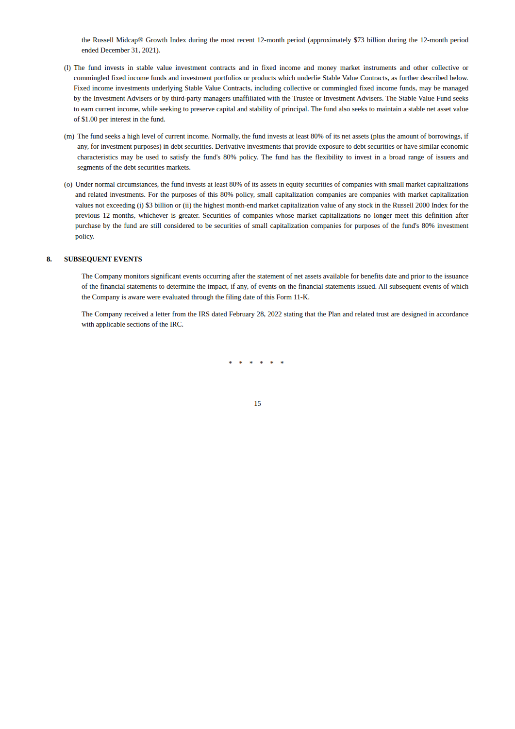the Russell Midcap® Growth Index during the most recent 12-month period (approximately $73 billion during the 12-month period ended December 31, 2021).
(l)
The fund invests in stable value investment contracts and in fixed income and money market instruments and other collective or commingled fixed income funds and investment portfolios or products which underlie Stable Value Contracts, as further described below. Fixed income investments underlying Stable Value Contracts, including collective or commingled fixed income funds, may be managed by the Investment Advisers or by third-party managers unaffiliated with the Trustee or Investment Advisers. The Stable Value Fund seeks to earn current income, while seeking to preserve capital and stability of principal. The fund also seeks to maintain a stable net asset value of $1.00 per interest in the fund.
(m)
The fund seeks a high level of current income. Normally, the fund invests at least 80% of its net assets (plus the amount of borrowings, if any, for investment purposes) in debt securities. Derivative investments that provide exposure to debt securities or have similar economic characteristics may be used to satisfy the fund's 80% policy. The fund has the flexibility to invest in a broad range of issuers and segments of the debt securities markets.
(o)
Under normal circumstances, the fund invests at least 80% of its assets in equity securities of companies with small market capitalizations and related investments. For the purposes of this 80% policy, small capitalization companies are companies with market capitalization values not exceeding (i) $3 billion or (ii) the highest month-end market capitalization value of any stock in the Russell 2000 Index for the previous 12 months, whichever is greater. Securities of companies whose market capitalizations no longer meet this definition after purchase by the fund are still considered to be securities of small capitalization companies for purposes of the fund's 80% investment policy.
8. SUBSEQUENT EVENTS
The Company monitors significant events occurring after the statement of net assets available for benefits date and prior to the issuance of the financial statements to determine the impact, if any, of events on the financial statements issued. All subsequent events of which the Company is aware were evaluated through the filing date of this Form 11-K.
The Company received a letter from the IRS dated February 28, 2022 stating that the Plan and related trust are designed in accordance with applicable sections of the IRC.
* * * * * *
15